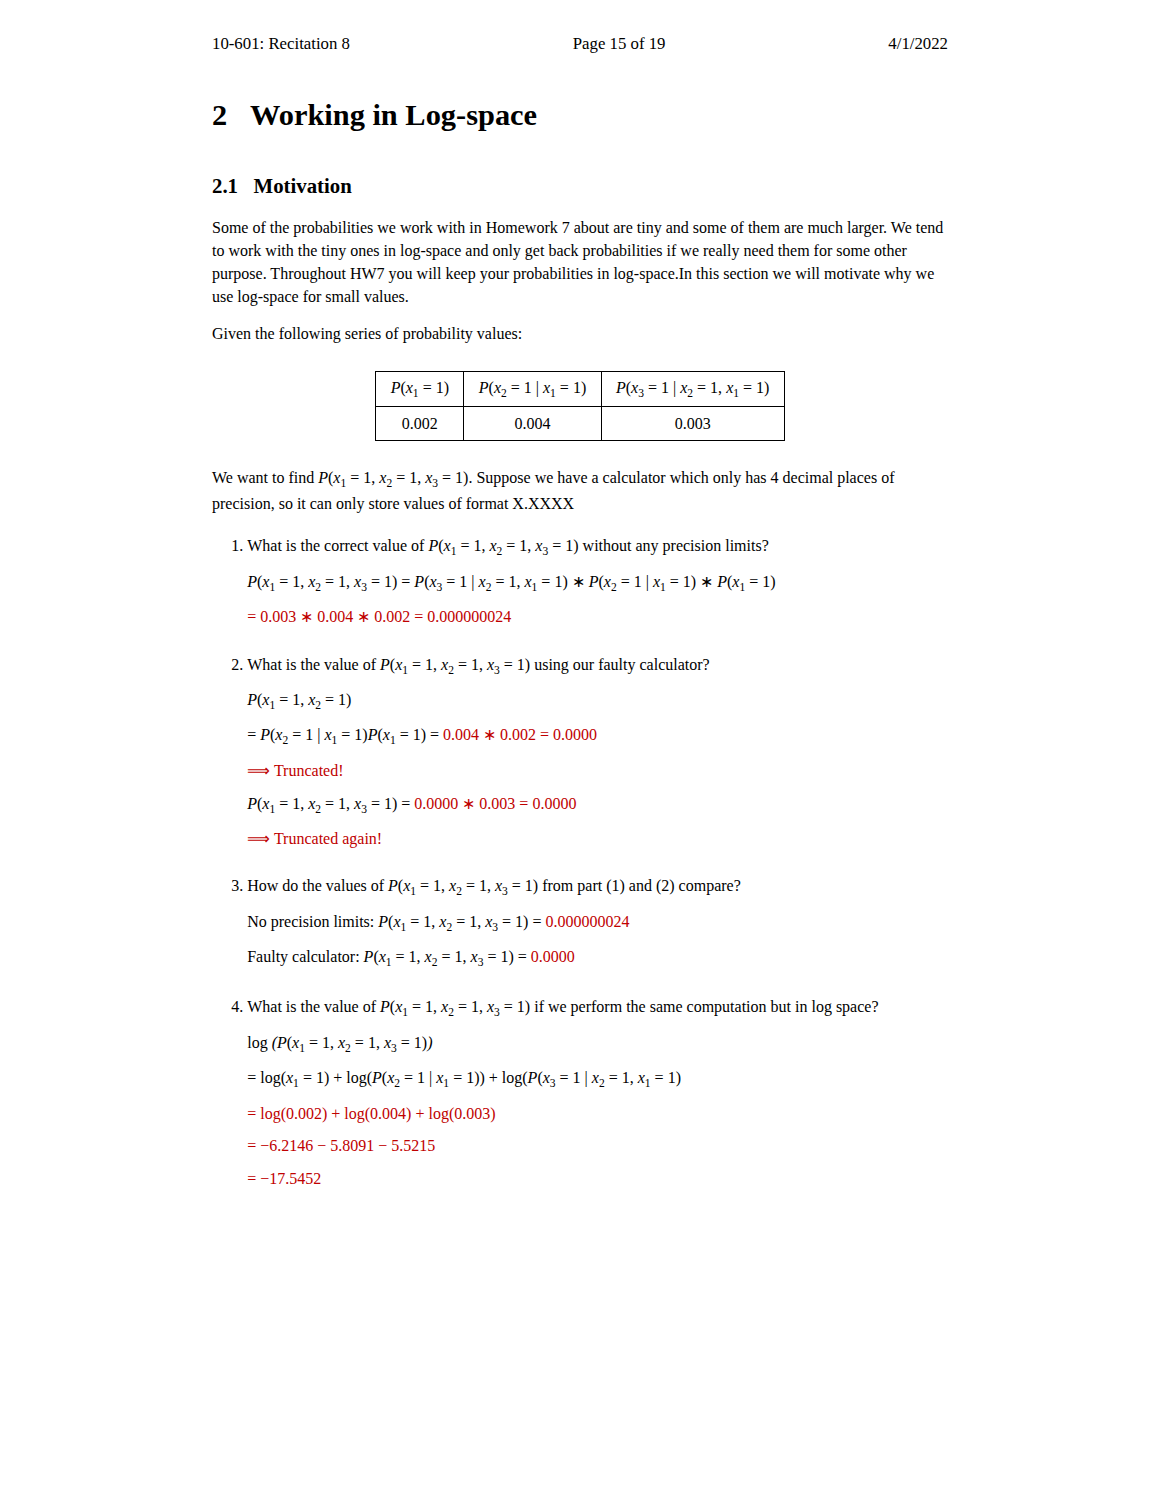10-601: Recitation 8
Page 15 of 19
4/1/2022
2 Working in Log-space
2.1 Motivation
Some of the probabilities we work with in Homework 7 about are tiny and some of them are much larger. We tend to work with the tiny ones in log-space and only get back probabilities if we really need them for some other purpose. Throughout HW7 you will keep your probabilities in log-space.In this section we will motivate why we use log-space for small values.
Given the following series of probability values:
| P ( x 1 = 1) | P ( x 2 = 1 / x 1 = 1) | P ( x 3 = 1 / x 2 = 1, x 1 = 1) |
| --- | --- | --- |
| 0.002 | 0.004 | 0.003 |
We want to find P(x1 = 1, x2 = 1, x3 = 1). Suppose we have a calculator which only has 4 decimal places of precision, so it can only store values of format X.XXXX
What is the correct value of P(x1 = 1, x2 = 1, x3 = 1) without any precision limits?
P(x1 = 1, x2 = 1, x3 = 1) = P(x3 = 1 | x2 = 1, x1 = 1) ∗ P(x2 = 1 | x1 = 1) ∗ P(x1 = 1)
= 0.003 ∗ 0.004 ∗ 0.002 = 0.000000024
What is the value of P(x1 = 1, x2 = 1, x3 = 1) using our faulty calculator?
P(x1 = 1, x2 = 1)
= P(x2 = 1 | x1 = 1)P(x1 = 1) = 0.004 ∗ 0.002 = 0.0000
⟹ Truncated!
P(x1 = 1, x2 = 1, x3 = 1) = 0.0000 ∗ 0.003 = 0.0000
⟹ Truncated again!
How do the values of P(x1 = 1, x2 = 1, x3 = 1) from part (1) and (2) compare?
No precision limits: P(x1 = 1, x2 = 1, x3 = 1) = 0.000000024
Faulty calculator: P(x1 = 1, x2 = 1, x3 = 1) = 0.0000
What is the value of P(x1 = 1, x2 = 1, x3 = 1) if we perform the same computation but in log space?
log (P(x1 = 1, x2 = 1, x3 = 1))
= log(x1 = 1) + log(P(x2 = 1 | x1 = 1)) + log(P(x3 = 1 | x2 = 1, x1 = 1)
= log(0.002) + log(0.004) + log(0.003)
= −6.2146 − 5.8091 − 5.5215
= −17.5452